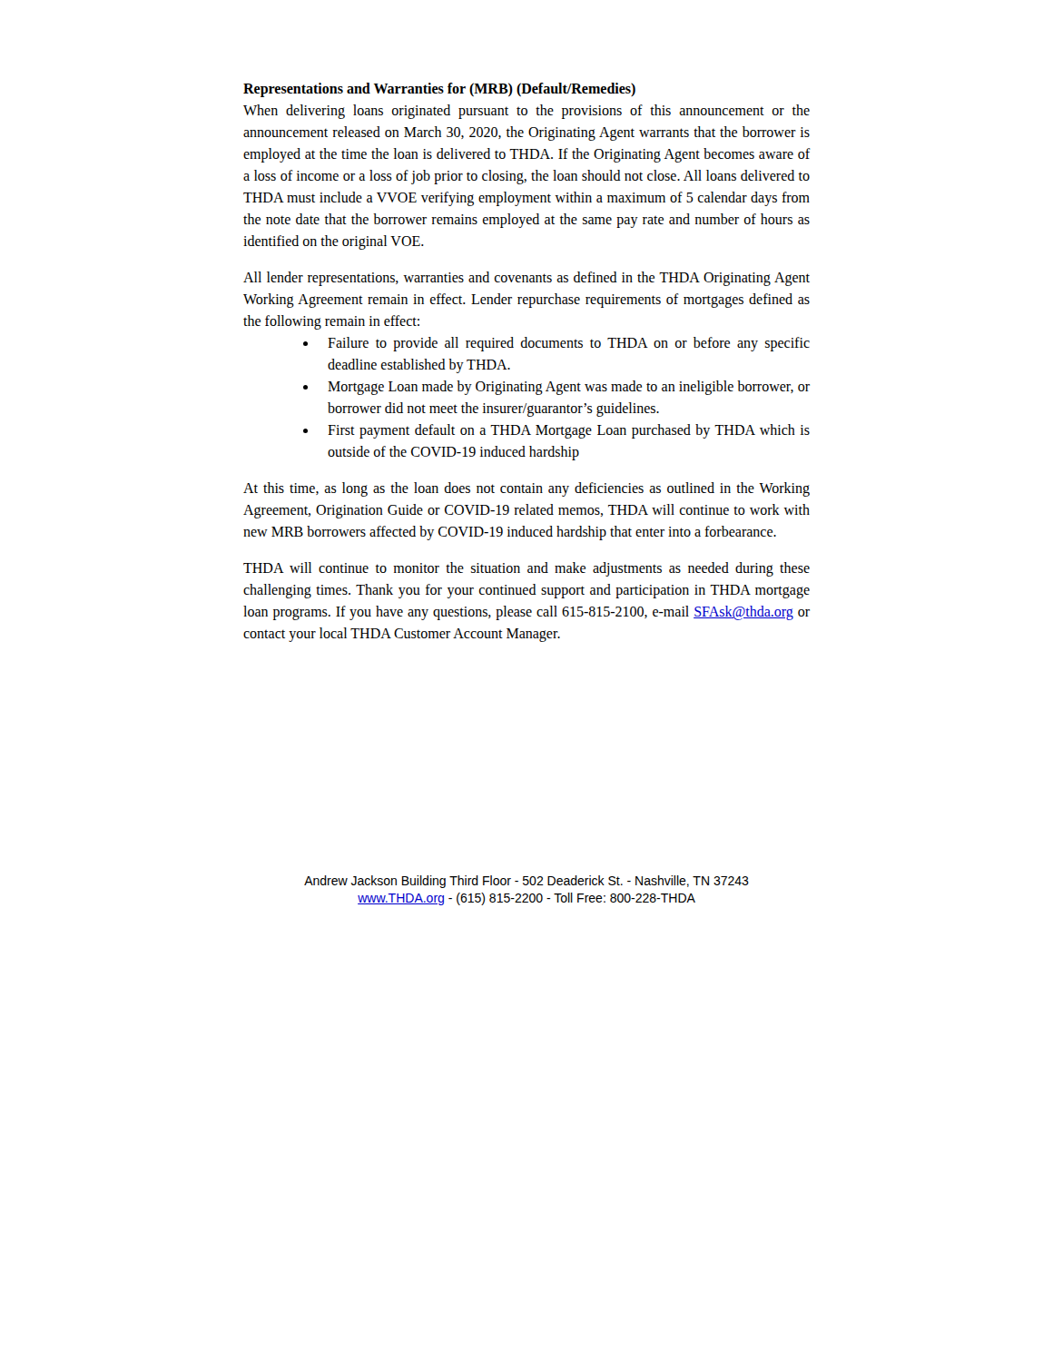Representations and Warranties for (MRB) (Default/Remedies)
When delivering loans originated pursuant to the provisions of this announcement or the announcement released on March 30, 2020, the Originating Agent warrants that the borrower is employed at the time the loan is delivered to THDA. If the Originating Agent becomes aware of a loss of income or a loss of job prior to closing, the loan should not close. All loans delivered to THDA must include a VVOE verifying employment within a maximum of 5 calendar days from the note date that the borrower remains employed at the same pay rate and number of hours as identified on the original VOE.
All lender representations, warranties and covenants as defined in the THDA Originating Agent Working Agreement remain in effect. Lender repurchase requirements of mortgages defined as the following remain in effect:
Failure to provide all required documents to THDA on or before any specific deadline established by THDA.
Mortgage Loan made by Originating Agent was made to an ineligible borrower, or borrower did not meet the insurer/guarantor’s guidelines.
First payment default on a THDA Mortgage Loan purchased by THDA which is outside of the COVID-19 induced hardship
At this time, as long as the loan does not contain any deficiencies as outlined in the Working Agreement, Origination Guide or COVID-19 related memos, THDA will continue to work with new MRB borrowers affected by COVID-19 induced hardship that enter into a forbearance.
THDA will continue to monitor the situation and make adjustments as needed during these challenging times. Thank you for your continued support and participation in THDA mortgage loan programs. If you have any questions, please call 615-815-2100, e-mail SFAsk@thda.org or contact your local THDA Customer Account Manager.
Andrew Jackson Building Third Floor - 502 Deaderick St. - Nashville, TN 37243
www.THDA.org - (615) 815-2200 - Toll Free: 800-228-THDA